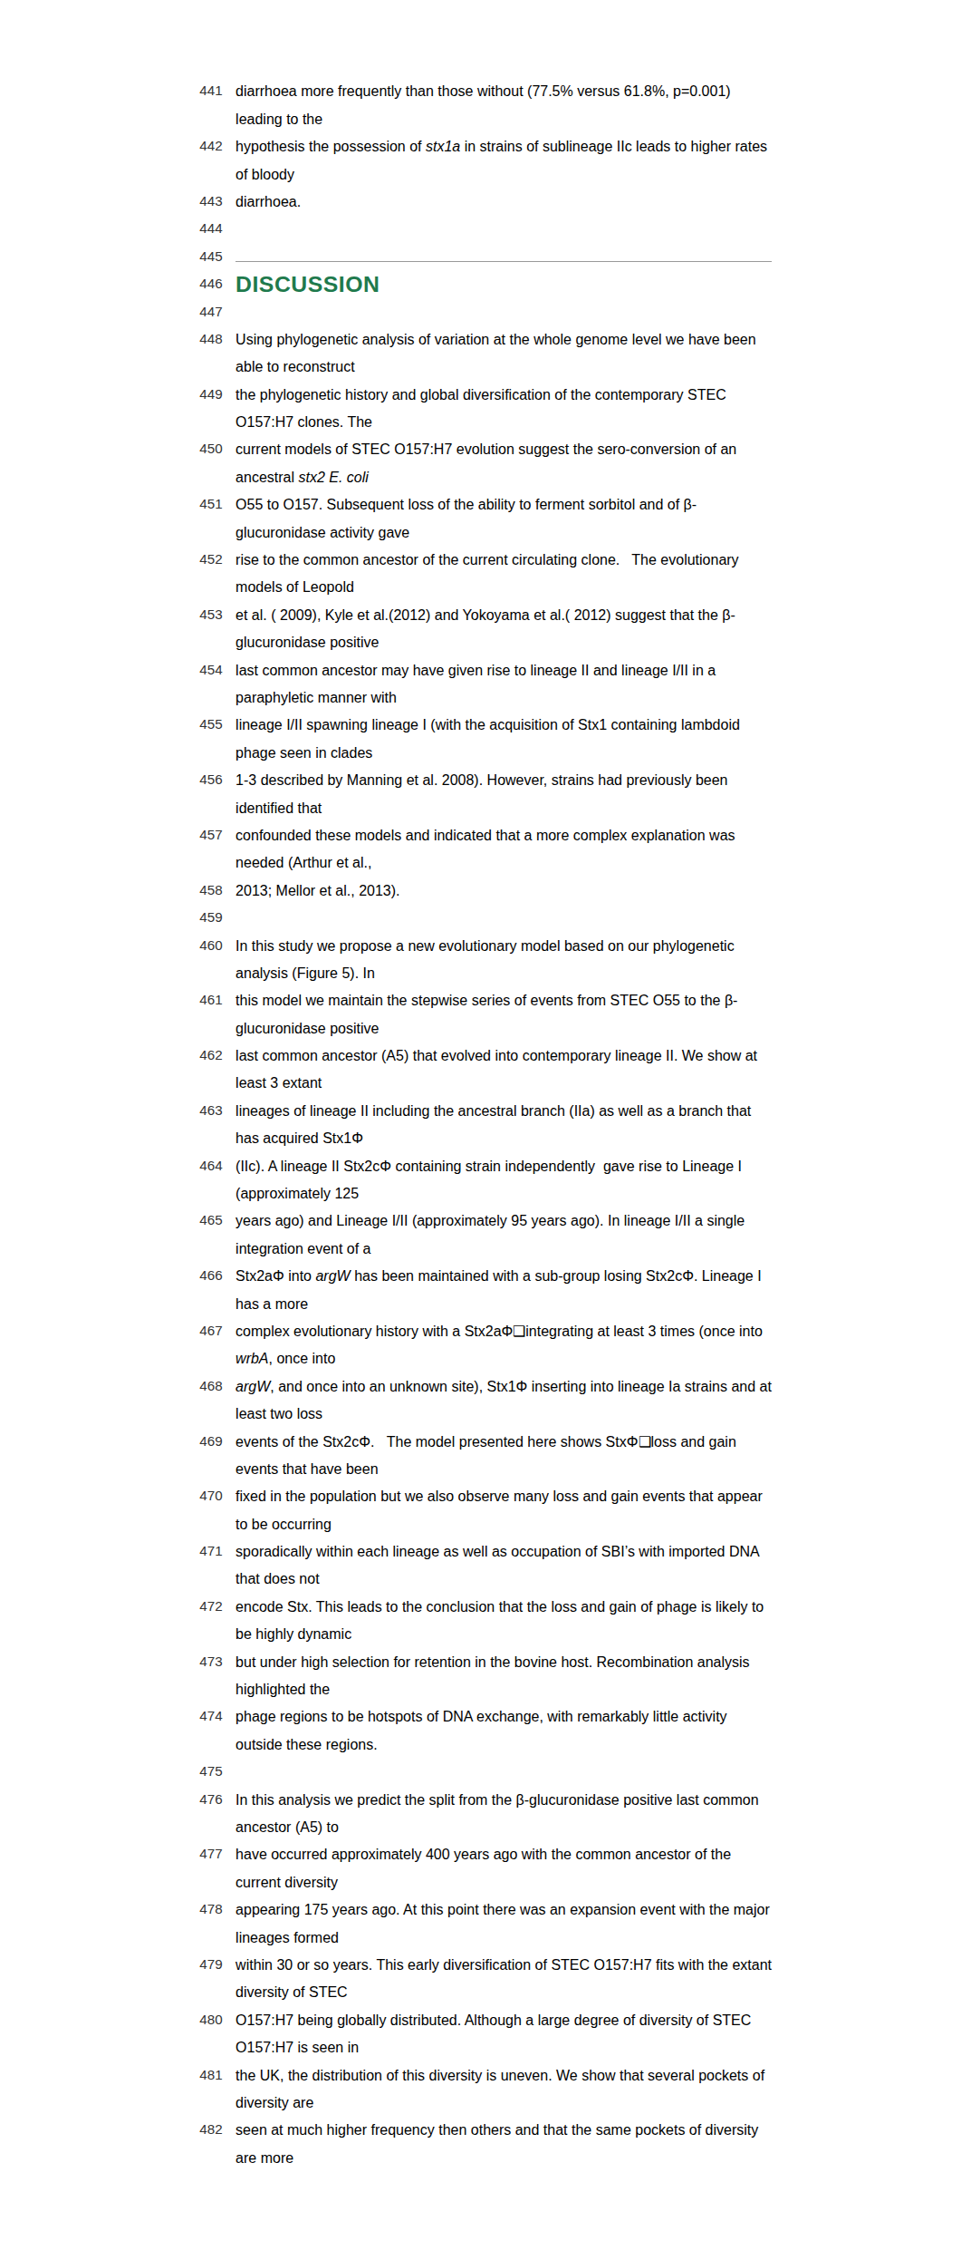441
diarrhoea more frequently than those without (77.5% versus 61.8%, p=0.001) leading to the
442
hypothesis the possession of stx1a in strains of sublineage IIc leads to higher rates of bloody
443
diarrhoea.
444
445
446
DISCUSSION
447
448
Using phylogenetic analysis of variation at the whole genome level we have been able to reconstruct
449
the phylogenetic history and global diversification of the contemporary STEC O157:H7 clones. The
450
current models of STEC O157:H7 evolution suggest the sero-conversion of an ancestral stx2 E. coli
451
O55 to O157. Subsequent loss of the ability to ferment sorbitol and of β-glucuronidase activity gave
452
rise to the common ancestor of the current circulating clone. The evolutionary models of Leopold
453
et al. ( 2009), Kyle et al.(2012) and Yokoyama et al.( 2012) suggest that the β-glucuronidase positive
454
last common ancestor may have given rise to lineage II and lineage I/II in a paraphyletic manner with
455
lineage I/II spawning lineage I (with the acquisition of Stx1 containing lambdoid phage seen in clades
456
1-3 described by Manning et al. 2008). However, strains had previously been identified that
457
confounded these models and indicated that a more complex explanation was needed (Arthur et al.,
458
2013; Mellor et al., 2013).
459
460
In this study we propose a new evolutionary model based on our phylogenetic analysis (Figure 5). In
461
this model we maintain the stepwise series of events from STEC O55 to the β-glucuronidase positive
462
last common ancestor (A5) that evolved into contemporary lineage II. We show at least 3 extant
463
lineages of lineage II including the ancestral branch (IIa) as well as a branch that has acquired Stx1Φ
464
(IIc). A lineage II Stx2cΦ containing strain independently gave rise to Lineage I (approximately 125
465
years ago) and Lineage I/II (approximately 95 years ago). In lineage I/II a single integration event of a
466
Stx2aΦ into argW has been maintained with a sub-group losing Stx2cΦ. Lineage I has a more
467
complex evolutionary history with a Stx2aΦ❑integrating at least 3 times (once into wrbA, once into
468
argW, and once into an unknown site), Stx1Φ inserting into lineage Ia strains and at least two loss
469
events of the Stx2cΦ. The model presented here shows StxΦ❑loss and gain events that have been
470
fixed in the population but we also observe many loss and gain events that appear to be occurring
471
sporadically within each lineage as well as occupation of SBI’s with imported DNA that does not
472
encode Stx. This leads to the conclusion that the loss and gain of phage is likely to be highly dynamic
473
but under high selection for retention in the bovine host. Recombination analysis highlighted the
474
phage regions to be hotspots of DNA exchange, with remarkably little activity outside these regions.
475
476
In this analysis we predict the split from the β-glucuronidase positive last common ancestor (A5) to
477
have occurred approximately 400 years ago with the common ancestor of the current diversity
478
appearing 175 years ago. At this point there was an expansion event with the major lineages formed
479
within 30 or so years. This early diversification of STEC O157:H7 fits with the extant diversity of STEC
480
O157:H7 being globally distributed. Although a large degree of diversity of STEC O157:H7 is seen in
481
the UK, the distribution of this diversity is uneven. We show that several pockets of diversity are
482
seen at much higher frequency then others and that the same pockets of diversity are more